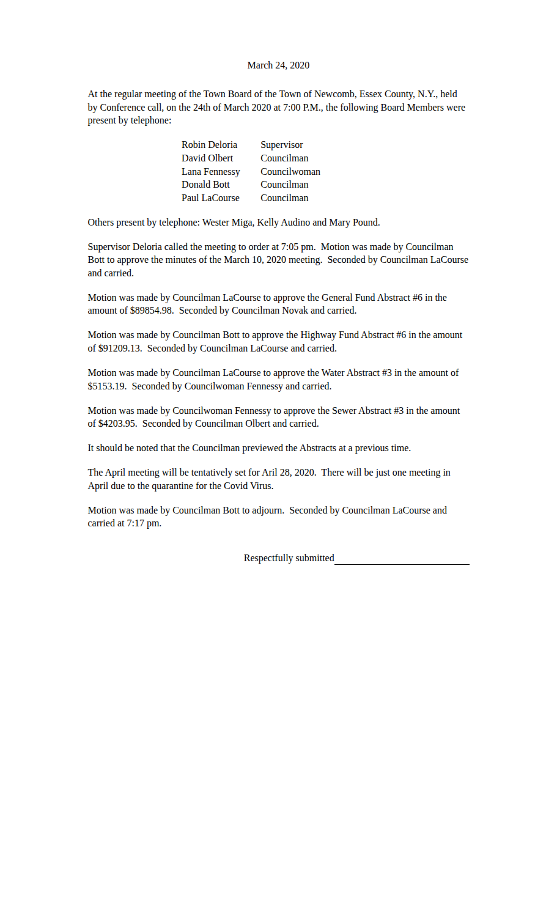March 24, 2020
At the regular meeting of the Town Board of the Town of Newcomb, Essex County, N.Y., held by Conference call, on the 24th of March 2020 at 7:00 P.M., the following Board Members were present by telephone:
| Robin Deloria | Supervisor |
| David Olbert | Councilman |
| Lana Fennessy | Councilwoman |
| Donald Bott | Councilman |
| Paul LaCourse | Councilman |
Others present by telephone: Wester Miga, Kelly Audino and Mary Pound.
Supervisor Deloria called the meeting to order at 7:05 pm. Motion was made by Councilman Bott to approve the minutes of the March 10, 2020 meeting. Seconded by Councilman LaCourse and carried.
Motion was made by Councilman LaCourse to approve the General Fund Abstract #6 in the amount of $89854.98. Seconded by Councilman Novak and carried.
Motion was made by Councilman Bott to approve the Highway Fund Abstract #6 in the amount of $91209.13. Seconded by Councilman LaCourse and carried.
Motion was made by Councilman LaCourse to approve the Water Abstract #3 in the amount of $5153.19. Seconded by Councilwoman Fennessy and carried.
Motion was made by Councilwoman Fennessy to approve the Sewer Abstract #3 in the amount of $4203.95. Seconded by Councilman Olbert and carried.
It should be noted that the Councilman previewed the Abstracts at a previous time.
The April meeting will be tentatively set for Aril 28, 2020. There will be just one meeting in April due to the quarantine for the Covid Virus.
Motion was made by Councilman Bott to adjourn. Seconded by Councilman LaCourse and carried at 7:17 pm.
Respectfully submitted